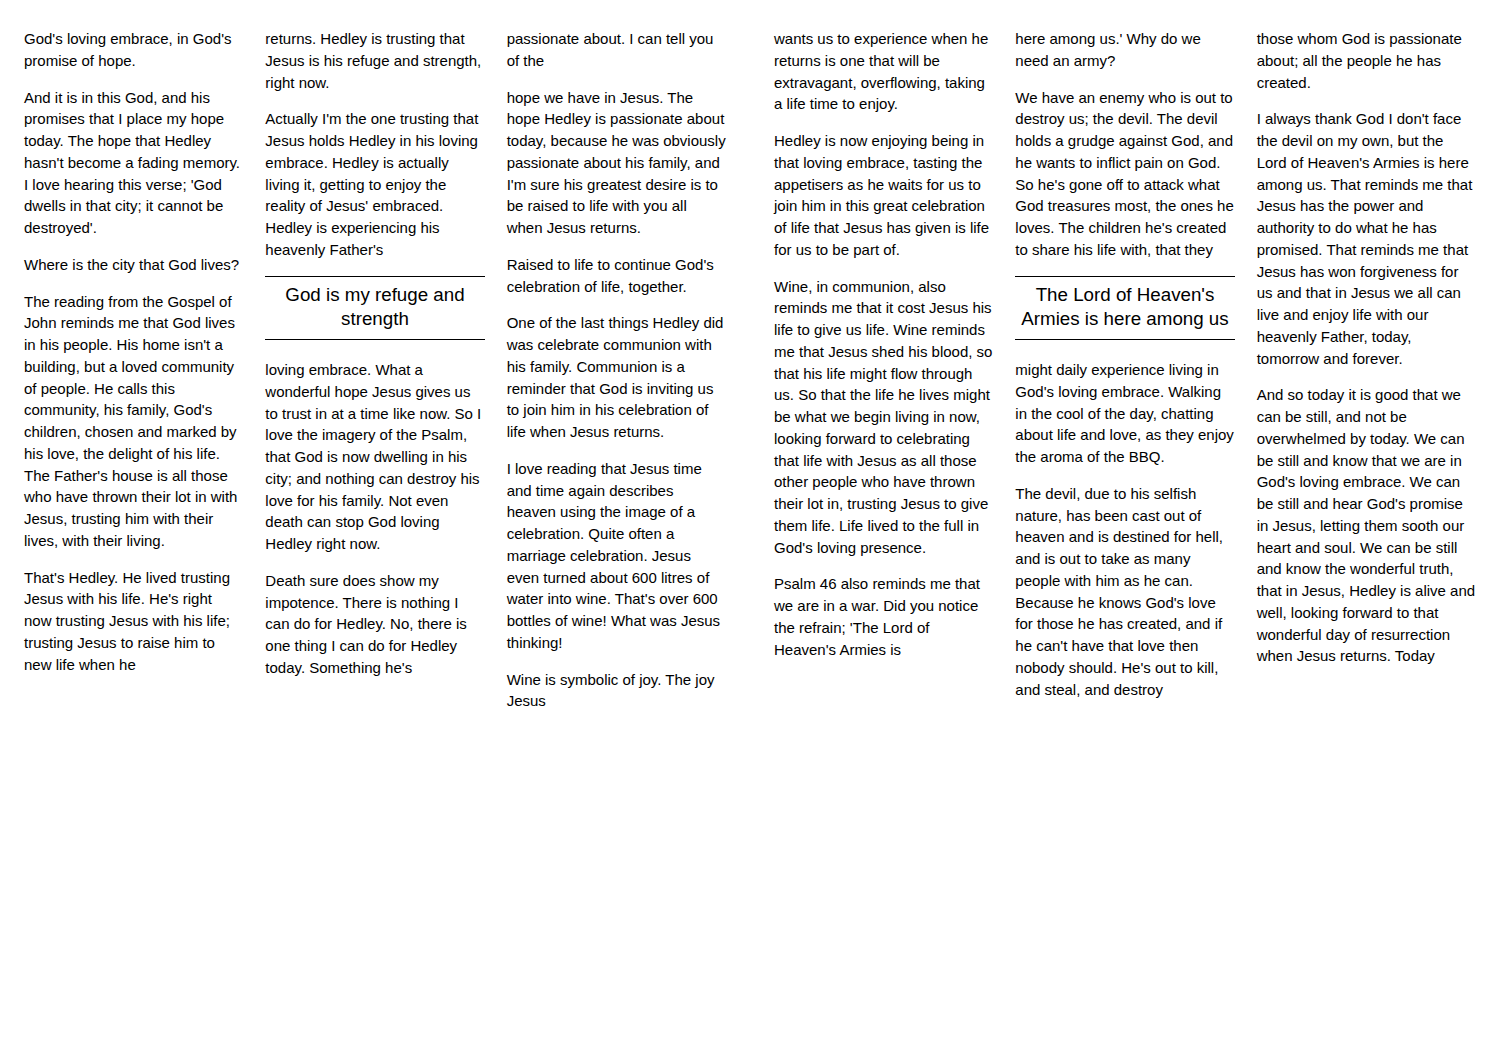God's loving embrace, in God's promise of hope.
And it is in this God, and his promises that I place my hope today. The hope that Hedley hasn't become a fading memory. I love hearing this verse; 'God dwells in that city; it cannot be destroyed'.
Where is the city that God lives?
The reading from the Gospel of John reminds me that God lives in his people. His home isn't a building, but a loved community of people. He calls this community, his family, God's children, chosen and marked by his love, the delight of his life. The Father's house is all those who have thrown their lot in with Jesus, trusting him with their lives, with their living.
That's Hedley. He lived trusting Jesus with his life. He's right now trusting Jesus with his life; trusting Jesus to raise him to new life when he
returns. Hedley is trusting that Jesus is his refuge and strength, right now.
Actually I'm the one trusting that Jesus holds Hedley in his loving embrace. Hedley is actually living it, getting to enjoy the reality of Jesus' embraced. Hedley is experiencing his heavenly Father's
God is my refuge and strength
loving embrace. What a wonderful hope Jesus gives us to trust in at a time like now. So I love the imagery of the Psalm, that God is now dwelling in his city; and nothing can destroy his love for his family. Not even death can stop God loving Hedley right now.
Death sure does show my impotence. There is nothing I can do for Hedley. No, there is one thing I can do for Hedley today. Something he's passionate about. I can tell you of the
hope we have in Jesus. The hope Hedley is passionate about today, because he was obviously passionate about his family, and I'm sure his greatest desire is to be raised to life with you all when Jesus returns.
Raised to life to continue God's celebration of life, together.
One of the last things Hedley did was celebrate communion with his family. Communion is a reminder that God is inviting us to join him in his celebration of life when Jesus returns.
I love reading that Jesus time and time again describes heaven using the image of a celebration. Quite often a marriage celebration. Jesus even turned about 600 litres of water into wine. That's over 600 bottles of wine! What was Jesus thinking!
Wine is symbolic of joy. The joy Jesus
wants us to experience when he returns is one that will be extravagant, overflowing, taking a life time to enjoy.
Hedley is now enjoying being in that loving embrace, tasting the appetisers as he waits for us to join him in this great celebration of life that Jesus has given is life for us to be part of.
Wine, in communion, also reminds me that it cost Jesus his life to give us life. Wine reminds me that Jesus shed his blood, so that his life might flow through us. So that the life he lives might be what we begin living in now, looking forward to celebrating that life with Jesus as all those other people who have thrown their lot in, trusting Jesus to give them life. Life lived to the full in God's loving presence.
Psalm 46 also reminds me that we are in a war. Did you notice the refrain; 'The Lord of Heaven's Armies is
here among us.' Why do we need an army?
We have an enemy who is out to destroy us; the devil. The devil holds a grudge against God, and he wants to inflict pain on God. So he's gone off to attack what God treasures most, the ones he loves. The children he's created to share his life with, that they
The Lord of Heaven's Armies is here among us
might daily experience living in God's loving embrace. Walking in the cool of the day, chatting about life and love, as they enjoy the aroma of the BBQ.
The devil, due to his selfish nature, has been cast out of heaven and is destined for hell, and is out to take as many people with him as he can. Because he knows God's love for those he has created, and if he can't have that love then nobody should. He's out to kill, and steal, and destroy
those whom God is passionate about; all the people he has created.
I always thank God I don't face the devil on my own, but the Lord of Heaven's Armies is here among us. That reminds me that Jesus has the power and authority to do what he has promised. That reminds me that Jesus has won forgiveness for us and that in Jesus we all can live and enjoy life with our heavenly Father, today, tomorrow and forever.
And so today it is good that we can be still, and not be overwhelmed by today. We can be still and know that we are in God's loving embrace. We can be still and hear God's promise in Jesus, letting them sooth our heart and soul. We can be still and know the wonderful truth, that in Jesus, Hedley is alive and well, looking forward to that wonderful day of resurrection when Jesus returns. Today